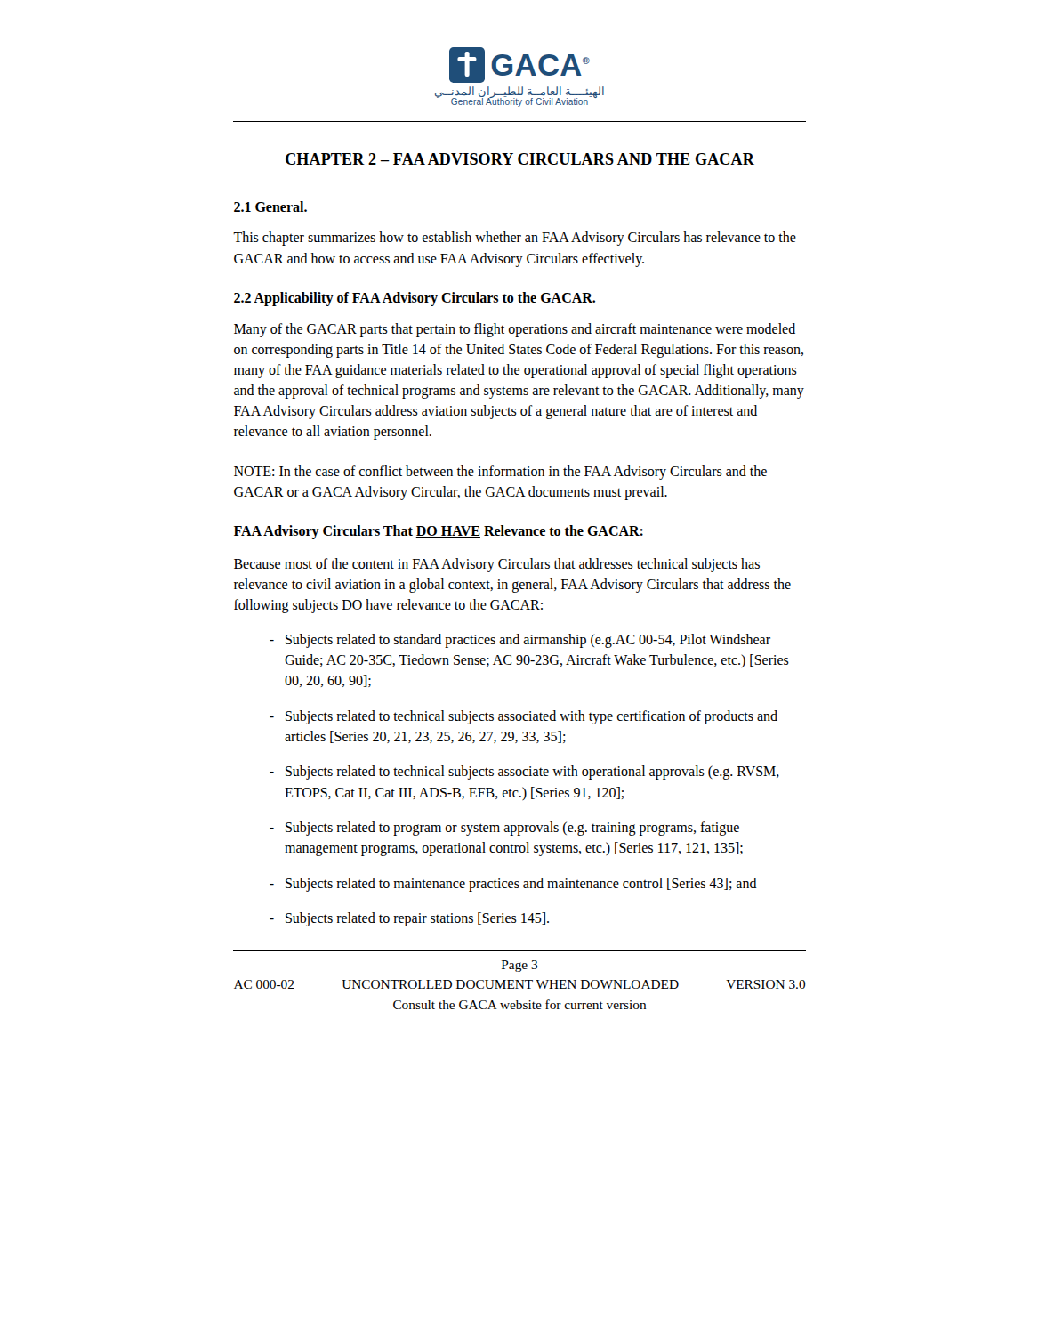GACA®
الهيئــــة العامــة للطيــران المدنــي
General Authority of Civil Aviation
CHAPTER 2 – FAA ADVISORY CIRCULARS AND THE GACAR
2.1 General.
This chapter summarizes how to establish whether an FAA Advisory Circulars has relevance to the GACAR and how to access and use FAA Advisory Circulars effectively.
2.2 Applicability of FAA Advisory Circulars to the GACAR.
Many of the GACAR parts that pertain to flight operations and aircraft maintenance were modeled on corresponding parts in Title 14 of the United States Code of Federal Regulations. For this reason, many of the FAA guidance materials related to the operational approval of special flight operations and the approval of technical programs and systems are relevant to the GACAR. Additionally, many FAA Advisory Circulars address aviation subjects of a general nature that are of interest and relevance to all aviation personnel.
NOTE: In the case of conflict between the information in the FAA Advisory Circulars and the GACAR or a GACA Advisory Circular, the GACA documents must prevail.
FAA Advisory Circulars That DO HAVE Relevance to the GACAR:
Because most of the content in FAA Advisory Circulars that addresses technical subjects has relevance to civil aviation in a global context, in general, FAA Advisory Circulars that address the following subjects DO have relevance to the GACAR:
Subjects related to standard practices and airmanship (e.g.AC 00-54, Pilot Windshear Guide; AC 20-35C, Tiedown Sense; AC 90-23G, Aircraft Wake Turbulence, etc.) [Series 00, 20, 60, 90];
Subjects related to technical subjects associated with type certification of products and articles [Series 20, 21, 23, 25, 26, 27, 29, 33, 35];
Subjects related to technical subjects associate with operational approvals (e.g. RVSM, ETOPS, Cat II, Cat III, ADS-B, EFB, etc.) [Series 91, 120];
Subjects related to program or system approvals (e.g. training programs, fatigue management programs, operational control systems, etc.) [Series 117, 121, 135];
Subjects related to maintenance practices and maintenance control [Series 43]; and
Subjects related to repair stations [Series 145].
Page 3
AC 000-02 UNCONTROLLED DOCUMENT WHEN DOWNLOADED VERSION 3.0
Consult the GACA website for current version